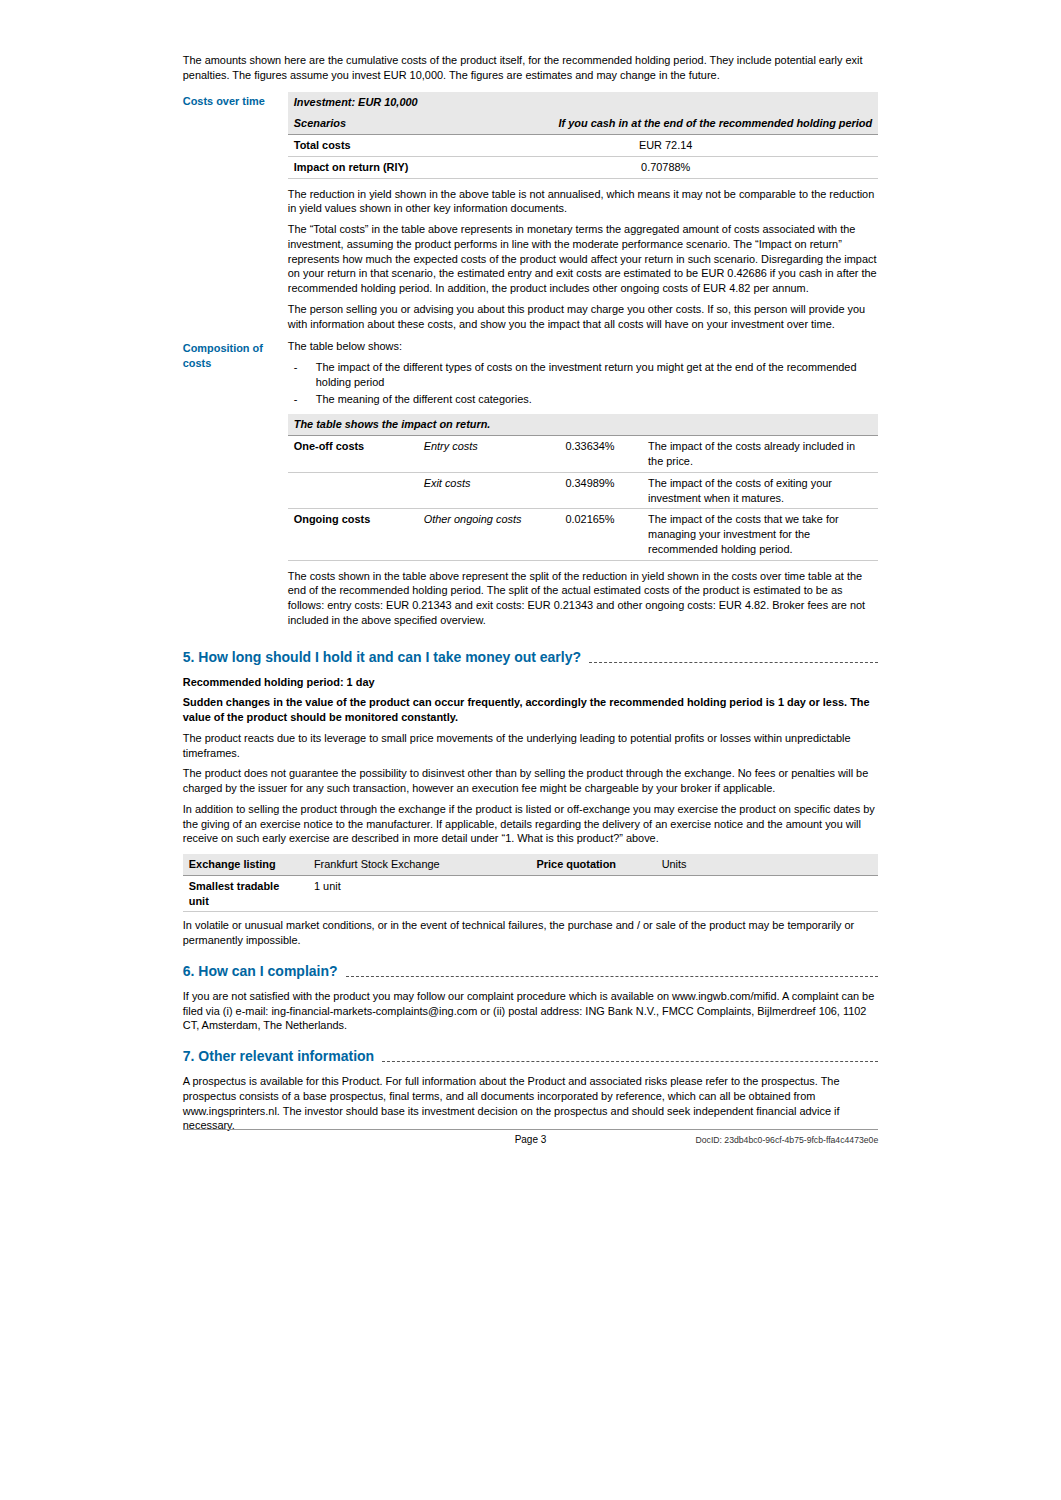The amounts shown here are the cumulative costs of the product itself, for the recommended holding period. They include potential early exit penalties. The figures assume you invest EUR 10,000. The figures are estimates and may change in the future.
Costs over time
| Investment: EUR 10,000 |
| Scenarios | If you cash in at the end of the recommended holding period |
| Total costs | EUR 72.14 |
| Impact on return (RIY) | 0.70788% |
The reduction in yield shown in the above table is not annualised, which means it may not be comparable to the reduction in yield values shown in other key information documents.
The “Total costs” in the table above represents in monetary terms the aggregated amount of costs associated with the investment, assuming the product performs in line with the moderate performance scenario. The “Impact on return” represents how much the expected costs of the product would affect your return in such scenario. Disregarding the impact on your return in that scenario, the estimated entry and exit costs are estimated to be EUR 0.42686 if you cash in after the recommended holding period. In addition, the product includes other ongoing costs of EUR 4.82 per annum.
The person selling you or advising you about this product may charge you other costs. If so, this person will provide you with information about these costs, and show you the impact that all costs will have on your investment over time.
Composition of costs
The table below shows:
The impact of the different types of costs on the investment return you might get at the end of the recommended holding period
The meaning of the different cost categories.
| The table shows the impact on return. |
| One-off costs | Entry costs | 0.33634% | The impact of the costs already included in the price. |
| | Exit costs | 0.34989% | The impact of the costs of exiting your investment when it matures. |
| Ongoing costs | Other ongoing costs | 0.02165% | The impact of the costs that we take for managing your investment for the recommended holding period. |
The costs shown in the table above represent the split of the reduction in yield shown in the costs over time table at the end of the recommended holding period. The split of the actual estimated costs of the product is estimated to be as follows: entry costs: EUR 0.21343 and exit costs: EUR 0.21343 and other ongoing costs: EUR 4.82. Broker fees are not included in the above specified overview.
5. How long should I hold it and can I take money out early?
Recommended holding period: 1 day
Sudden changes in the value of the product can occur frequently, accordingly the recommended holding period is 1 day or less. The value of the product should be monitored constantly.
The product reacts due to its leverage to small price movements of the underlying leading to potential profits or losses within unpredictable timeframes.
The product does not guarantee the possibility to disinvest other than by selling the product through the exchange. No fees or penalties will be charged by the issuer for any such transaction, however an execution fee might be chargeable by your broker if applicable.
In addition to selling the product through the exchange if the product is listed or off-exchange you may exercise the product on specific dates by the giving of an exercise notice to the manufacturer. If applicable, details regarding the delivery of an exercise notice and the amount you will receive on such early exercise are described in more detail under “1. What is this product?” above.
| Exchange listing | Frankfurt Stock Exchange | Price quotation | Units |
| Smallest tradable unit | 1 unit | | |
In volatile or unusual market conditions, or in the event of technical failures, the purchase and / or sale of the product may be temporarily or permanently impossible.
6. How can I complain?
If you are not satisfied with the product you may follow our complaint procedure which is available on www.ingwb.com/mifid. A complaint can be filed via (i) e-mail: ing-financial-markets-complaints@ing.com or (ii) postal address: ING Bank N.V., FMCC Complaints, Bijlmerdreef 106, 1102 CT, Amsterdam, The Netherlands.
7. Other relevant information
A prospectus is available for this Product. For full information about the Product and associated risks please refer to the prospectus. The prospectus consists of a base prospectus, final terms, and all documents incorporated by reference, which can all be obtained from www.ingsprinters.nl. The investor should base its investment decision on the prospectus and should seek independent financial advice if necessary.
Page 3
DocID: 23db4bc0-96cf-4b75-9fcb-ffa4c4473e0e